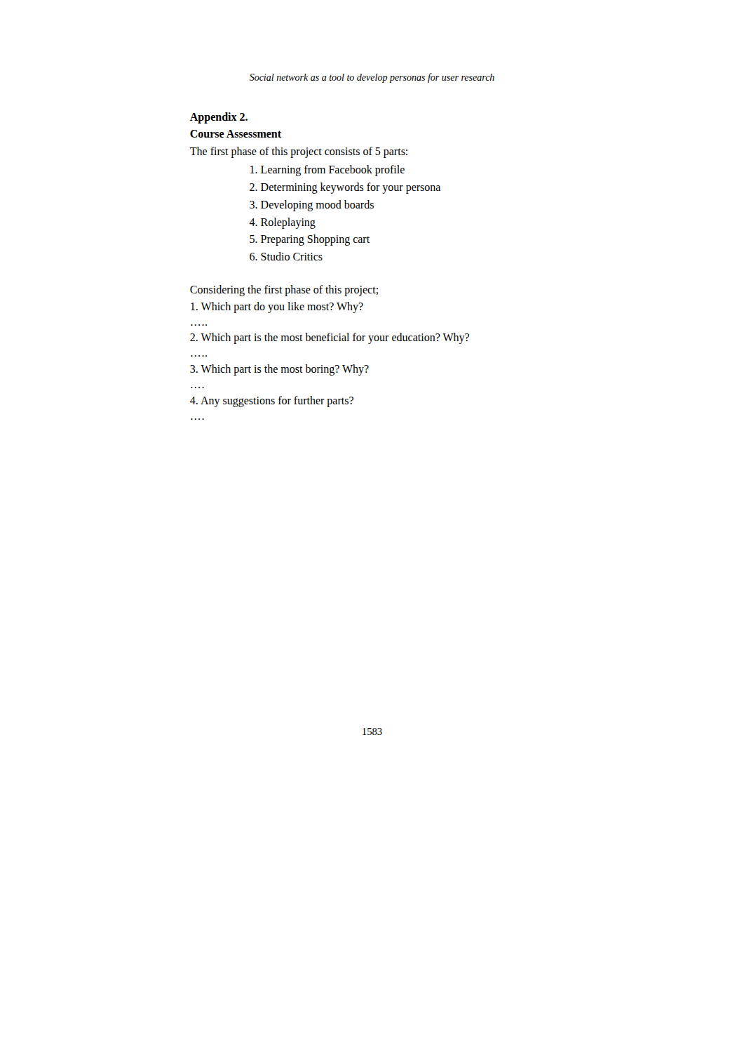Social network as a tool to develop personas for user research
Appendix 2.
Course Assessment
The first phase of this project consists of 5 parts:
Learning from Facebook profile
Determining keywords for your persona
Developing mood boards
Roleplaying
Preparing Shopping cart
Studio Critics
Considering the first phase of this project;
1. Which part do you like most? Why?
…..
2. Which part is the most beneficial for your education? Why?
…..
3. Which part is the most boring? Why?
….
4. Any suggestions for further parts?
….
1583